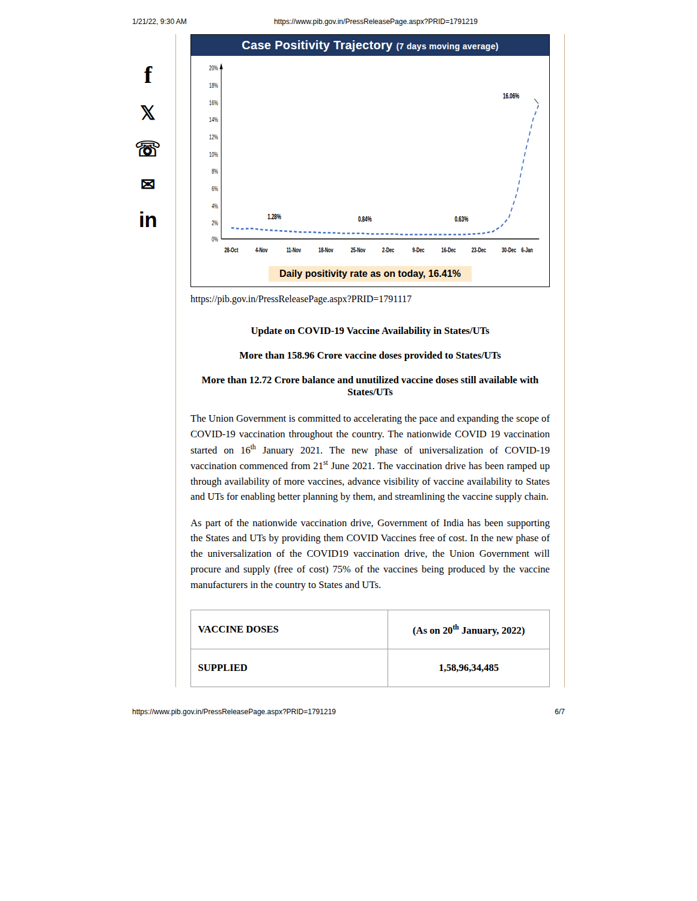1/21/22, 9:30 AM https://www.pib.gov.in/PressReleasePage.aspx?PRID=1791219
f 𝕏 ☏ ✉ in
Case Positivity Trajectory (7 days moving average)
20% 18% 16% 14% 12% 10% 8% 6% 4% 2% 0% 28-Oct 4-Nov 11-Nov 18-Nov 25-Nov 2-Dec 9-Dec 16-Dec 23-Dec 30-Dec 6-Jan 1.28% 0.84% 0.63% 16.06%
Daily positivity rate as on today, 16.41%
https://pib.gov.in/PressReleasePage.aspx?PRID=1791117
Update on COVID-19 Vaccine Availability in States/UTs
More than 158.96 Crore vaccine doses provided to States/UTs
More than 12.72 Crore balance and unutilized vaccine doses still available with States/UTs
The Union Government is committed to accelerating the pace and expanding the scope of COVID-19 vaccination throughout the country. The nationwide COVID 19 vaccination started on 16th January 2021. The new phase of universalization of COVID-19 vaccination commenced from 21st June 2021. The vaccination drive has been ramped up through availability of more vaccines, advance visibility of vaccine availability to States and UTs for enabling better planning by them, and streamlining the vaccine supply chain.
As part of the nationwide vaccination drive, Government of India has been supporting the States and UTs by providing them COVID Vaccines free of cost. In the new phase of the universalization of the COVID19 vaccination drive, the Union Government will procure and supply (free of cost) 75% of the vaccines being produced by the vaccine manufacturers in the country to States and UTs.
| VACCINE DOSES | (As on 20 th January, 2022) |
| SUPPLIED | 1,58,96,34,485 |
https://www.pib.gov.in/PressReleasePage.aspx?PRID=1791219 6/7